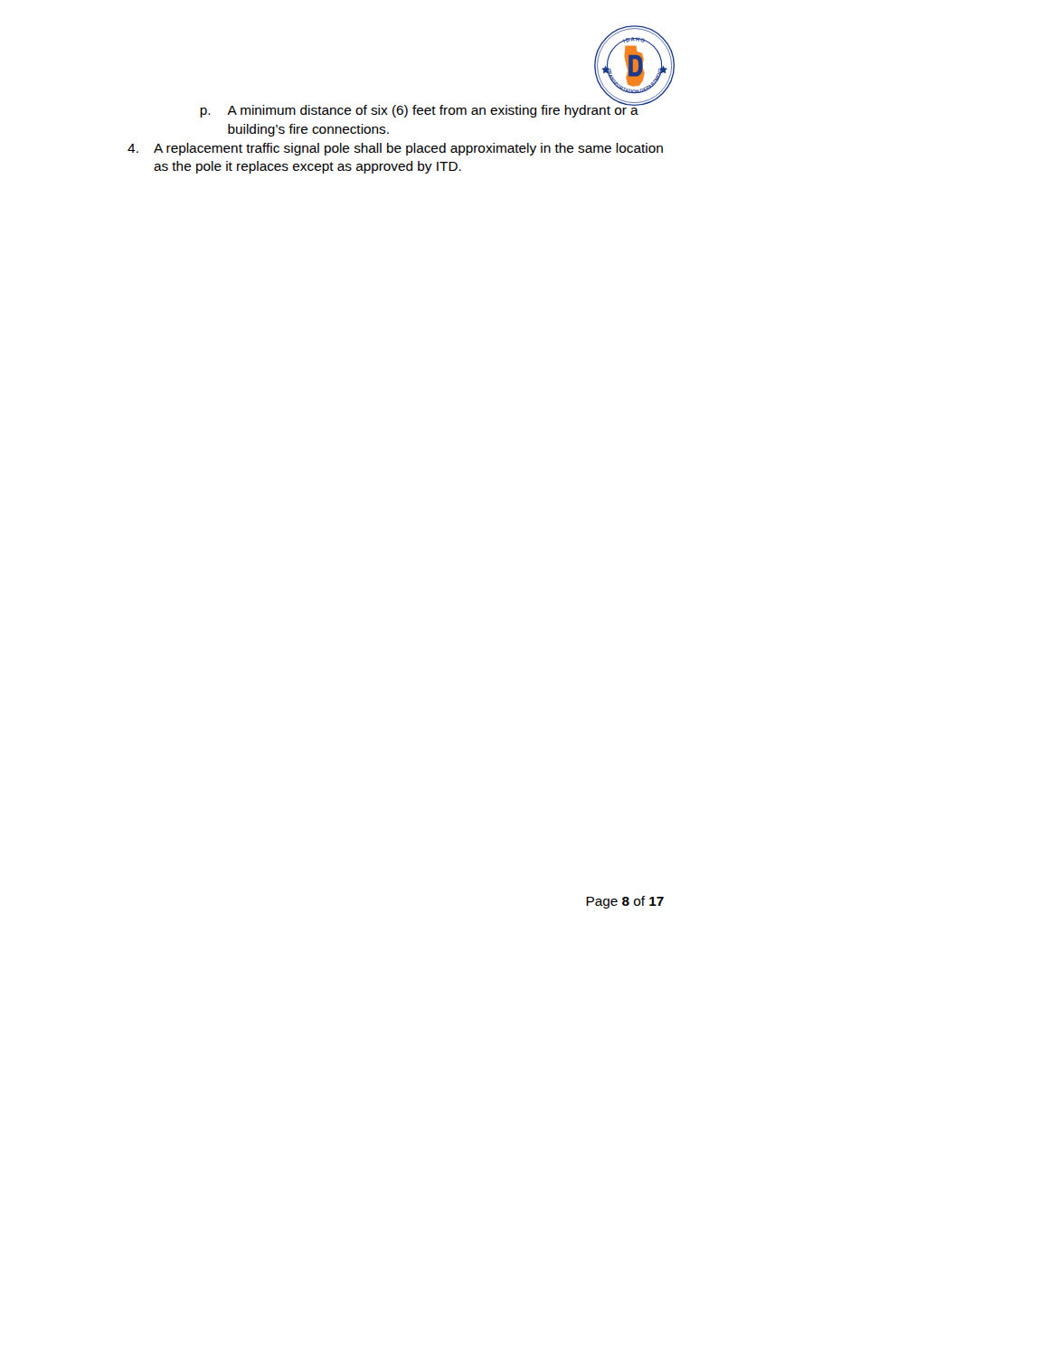IDAHO TRANSPORTATION DEPARTMENT
p.
A minimum distance of six (6) feet from an existing fire hydrant or a building’s fire connections.
4.
A replacement traffic signal pole shall be placed approximately in the same location as the pole it replaces except as approved by ITD.
Page 8 of 17